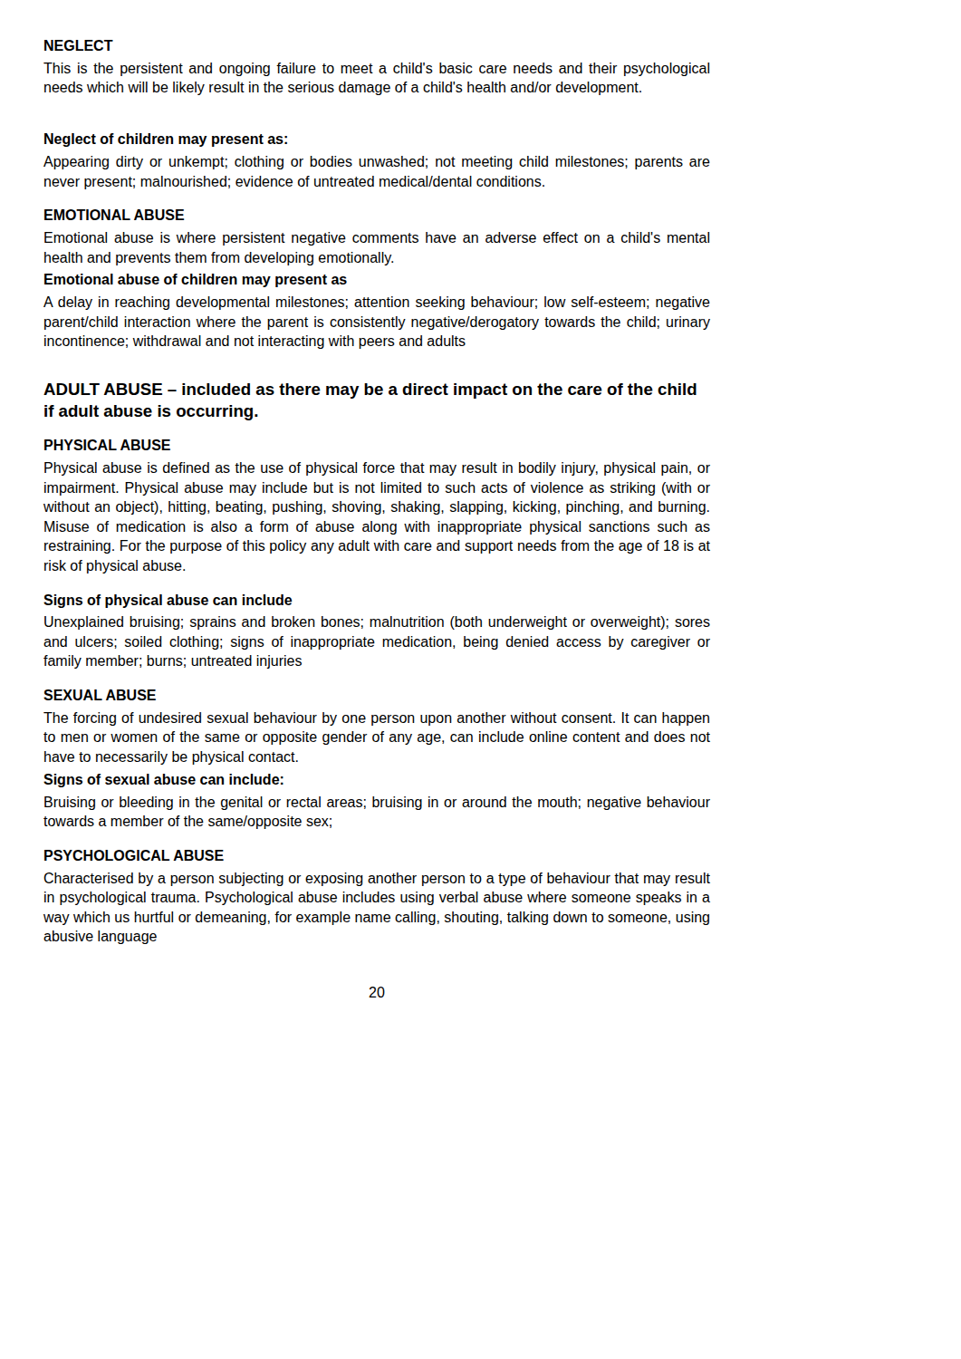NEGLECT
This is the persistent and ongoing failure to meet a child's basic care needs and their psychological needs which will be likely result in the serious damage of a child's health and/or development.
Neglect of children may present as:
Appearing dirty or unkempt; clothing or bodies unwashed; not meeting child milestones; parents are never present; malnourished; evidence of untreated medical/dental conditions.
EMOTIONAL ABUSE
Emotional abuse is where persistent negative comments have an adverse effect on a child's mental health and prevents them from developing emotionally.
Emotional abuse of children may present as
A delay in reaching developmental milestones; attention seeking behaviour; low self-esteem; negative parent/child interaction where the parent is consistently negative/derogatory towards the child; urinary incontinence; withdrawal and not interacting with peers and adults
ADULT ABUSE – included as there may be a direct impact on the care of the child if adult abuse is occurring.
PHYSICAL ABUSE
Physical abuse is defined as the use of physical force that may result in bodily injury, physical pain, or impairment. Physical abuse may include but is not limited to such acts of violence as striking (with or without an object), hitting, beating, pushing, shoving, shaking, slapping, kicking, pinching, and burning. Misuse of medication is also a form of abuse along with inappropriate physical sanctions such as restraining. For the purpose of this policy any adult with care and support needs from the age of 18 is at risk of physical abuse.
Signs of physical abuse can include
Unexplained bruising; sprains and broken bones; malnutrition (both underweight or overweight); sores and ulcers; soiled clothing; signs of inappropriate medication, being denied access by caregiver or family member; burns; untreated injuries
SEXUAL ABUSE
The forcing of undesired sexual behaviour by one person upon another without consent. It can happen to men or women of the same or opposite gender of any age, can include online content and does not have to necessarily be physical contact.
Signs of sexual abuse can include:
Bruising or bleeding in the genital or rectal areas; bruising in or around the mouth; negative behaviour towards a member of the same/opposite sex;
PSYCHOLOGICAL ABUSE
Characterised by a person subjecting or exposing another person to a type of behaviour that may result in psychological trauma. Psychological abuse includes using verbal abuse where someone speaks in a way which us hurtful or demeaning, for example name calling, shouting, talking down to someone, using abusive language
20